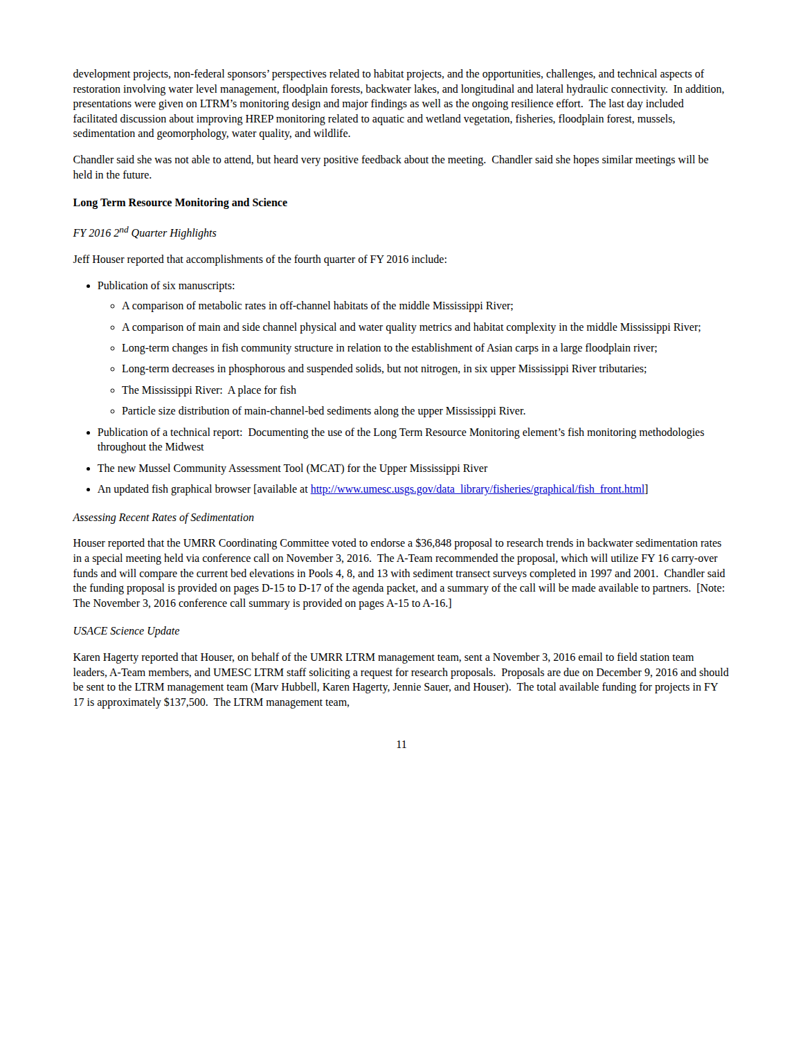development projects, non-federal sponsors’ perspectives related to habitat projects, and the opportunities, challenges, and technical aspects of restoration involving water level management, floodplain forests, backwater lakes, and longitudinal and lateral hydraulic connectivity. In addition, presentations were given on LTRM’s monitoring design and major findings as well as the ongoing resilience effort. The last day included facilitated discussion about improving HREP monitoring related to aquatic and wetland vegetation, fisheries, floodplain forest, mussels, sedimentation and geomorphology, water quality, and wildlife.
Chandler said she was not able to attend, but heard very positive feedback about the meeting. Chandler said she hopes similar meetings will be held in the future.
Long Term Resource Monitoring and Science
FY 2016 2nd Quarter Highlights
Jeff Houser reported that accomplishments of the fourth quarter of FY 2016 include:
Publication of six manuscripts:
A comparison of metabolic rates in off-channel habitats of the middle Mississippi River;
A comparison of main and side channel physical and water quality metrics and habitat complexity in the middle Mississippi River;
Long-term changes in fish community structure in relation to the establishment of Asian carps in a large floodplain river;
Long-term decreases in phosphorous and suspended solids, but not nitrogen, in six upper Mississippi River tributaries;
The Mississippi River: A place for fish
Particle size distribution of main-channel-bed sediments along the upper Mississippi River.
Publication of a technical report: Documenting the use of the Long Term Resource Monitoring element’s fish monitoring methodologies throughout the Midwest
The new Mussel Community Assessment Tool (MCAT) for the Upper Mississippi River
An updated fish graphical browser [available at http://www.umesc.usgs.gov/data_library/fisheries/graphical/fish_front.html]
Assessing Recent Rates of Sedimentation
Houser reported that the UMRR Coordinating Committee voted to endorse a $36,848 proposal to research trends in backwater sedimentation rates in a special meeting held via conference call on November 3, 2016. The A-Team recommended the proposal, which will utilize FY 16 carry-over funds and will compare the current bed elevations in Pools 4, 8, and 13 with sediment transect surveys completed in 1997 and 2001. Chandler said the funding proposal is provided on pages D-15 to D-17 of the agenda packet, and a summary of the call will be made available to partners. [Note: The November 3, 2016 conference call summary is provided on pages A-15 to A-16.]
USACE Science Update
Karen Hagerty reported that Houser, on behalf of the UMRR LTRM management team, sent a November 3, 2016 email to field station team leaders, A-Team members, and UMESC LTRM staff soliciting a request for research proposals. Proposals are due on December 9, 2016 and should be sent to the LTRM management team (Marv Hubbell, Karen Hagerty, Jennie Sauer, and Houser). The total available funding for projects in FY 17 is approximately $137,500. The LTRM management team,
11